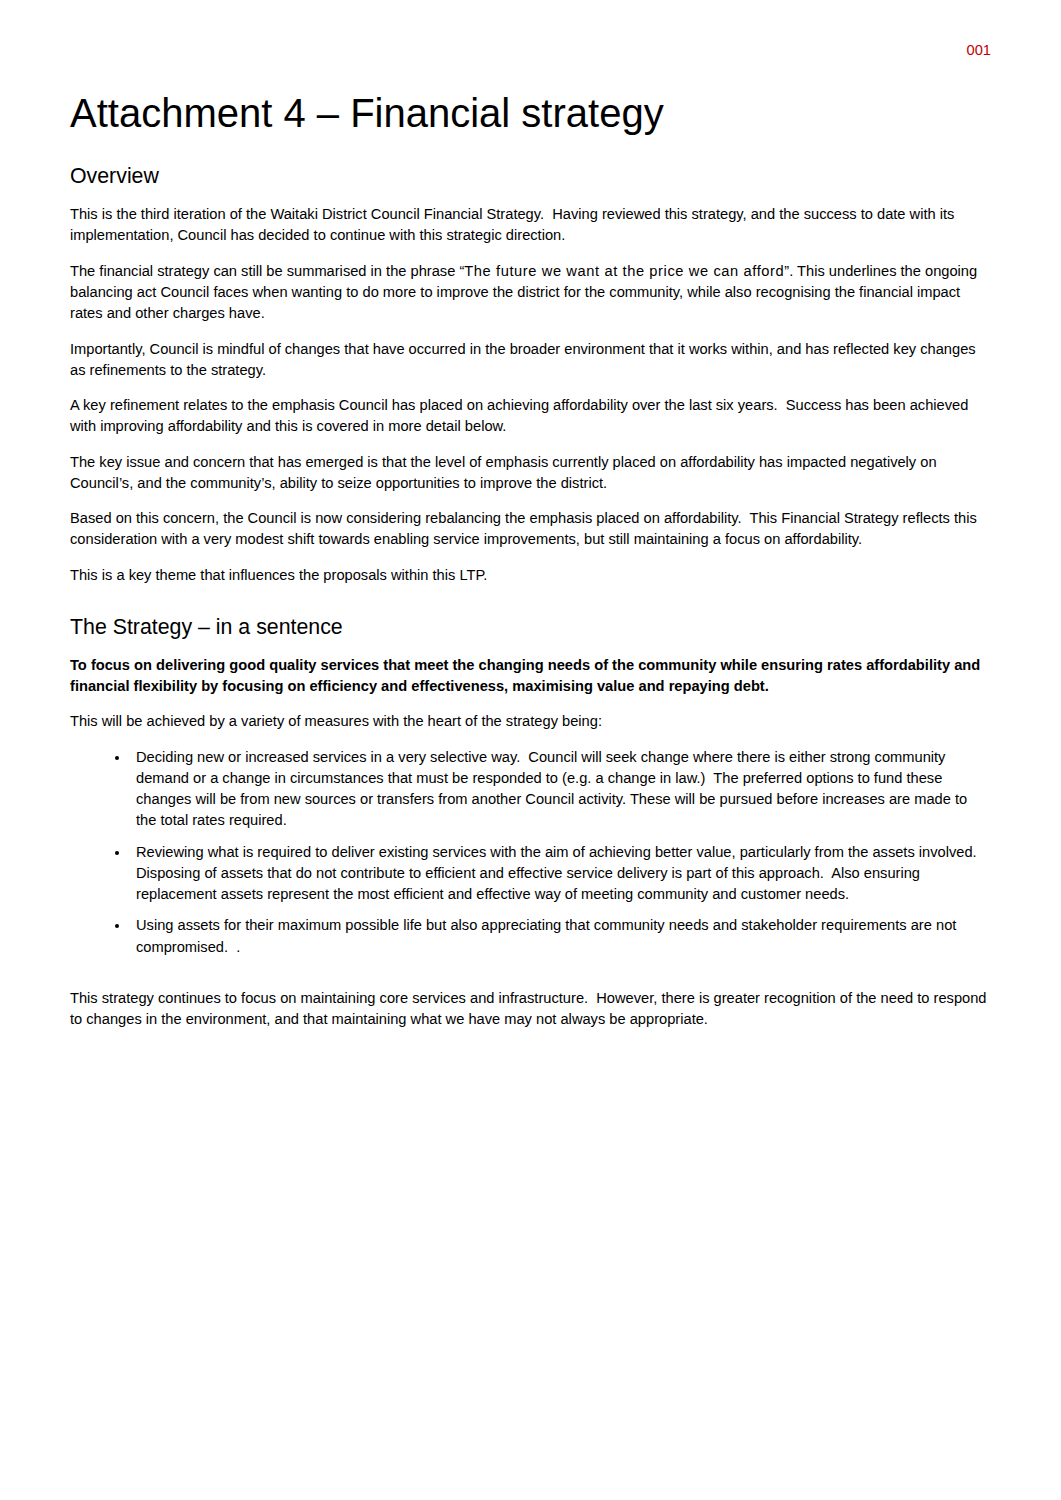001
Attachment 4 – Financial strategy
Overview
This is the third iteration of the Waitaki District Council Financial Strategy. Having reviewed this strategy, and the success to date with its implementation, Council has decided to continue with this strategic direction.
The financial strategy can still be summarised in the phrase “The future we want at the price we can afford”. This underlines the ongoing balancing act Council faces when wanting to do more to improve the district for the community, while also recognising the financial impact rates and other charges have.
Importantly, Council is mindful of changes that have occurred in the broader environment that it works within, and has reflected key changes as refinements to the strategy.
A key refinement relates to the emphasis Council has placed on achieving affordability over the last six years. Success has been achieved with improving affordability and this is covered in more detail below.
The key issue and concern that has emerged is that the level of emphasis currently placed on affordability has impacted negatively on Council’s, and the community’s, ability to seize opportunities to improve the district.
Based on this concern, the Council is now considering rebalancing the emphasis placed on affordability. This Financial Strategy reflects this consideration with a very modest shift towards enabling service improvements, but still maintaining a focus on affordability.
This is a key theme that influences the proposals within this LTP.
The Strategy – in a sentence
To focus on delivering good quality services that meet the changing needs of the community while ensuring rates affordability and financial flexibility by focusing on efficiency and effectiveness, maximising value and repaying debt.
This will be achieved by a variety of measures with the heart of the strategy being:
Deciding new or increased services in a very selective way. Council will seek change where there is either strong community demand or a change in circumstances that must be responded to (e.g. a change in law.) The preferred options to fund these changes will be from new sources or transfers from another Council activity. These will be pursued before increases are made to the total rates required.
Reviewing what is required to deliver existing services with the aim of achieving better value, particularly from the assets involved. Disposing of assets that do not contribute to efficient and effective service delivery is part of this approach. Also ensuring replacement assets represent the most efficient and effective way of meeting community and customer needs.
Using assets for their maximum possible life but also appreciating that community needs and stakeholder requirements are not compromised. .
This strategy continues to focus on maintaining core services and infrastructure. However, there is greater recognition of the need to respond to changes in the environment, and that maintaining what we have may not always be appropriate.